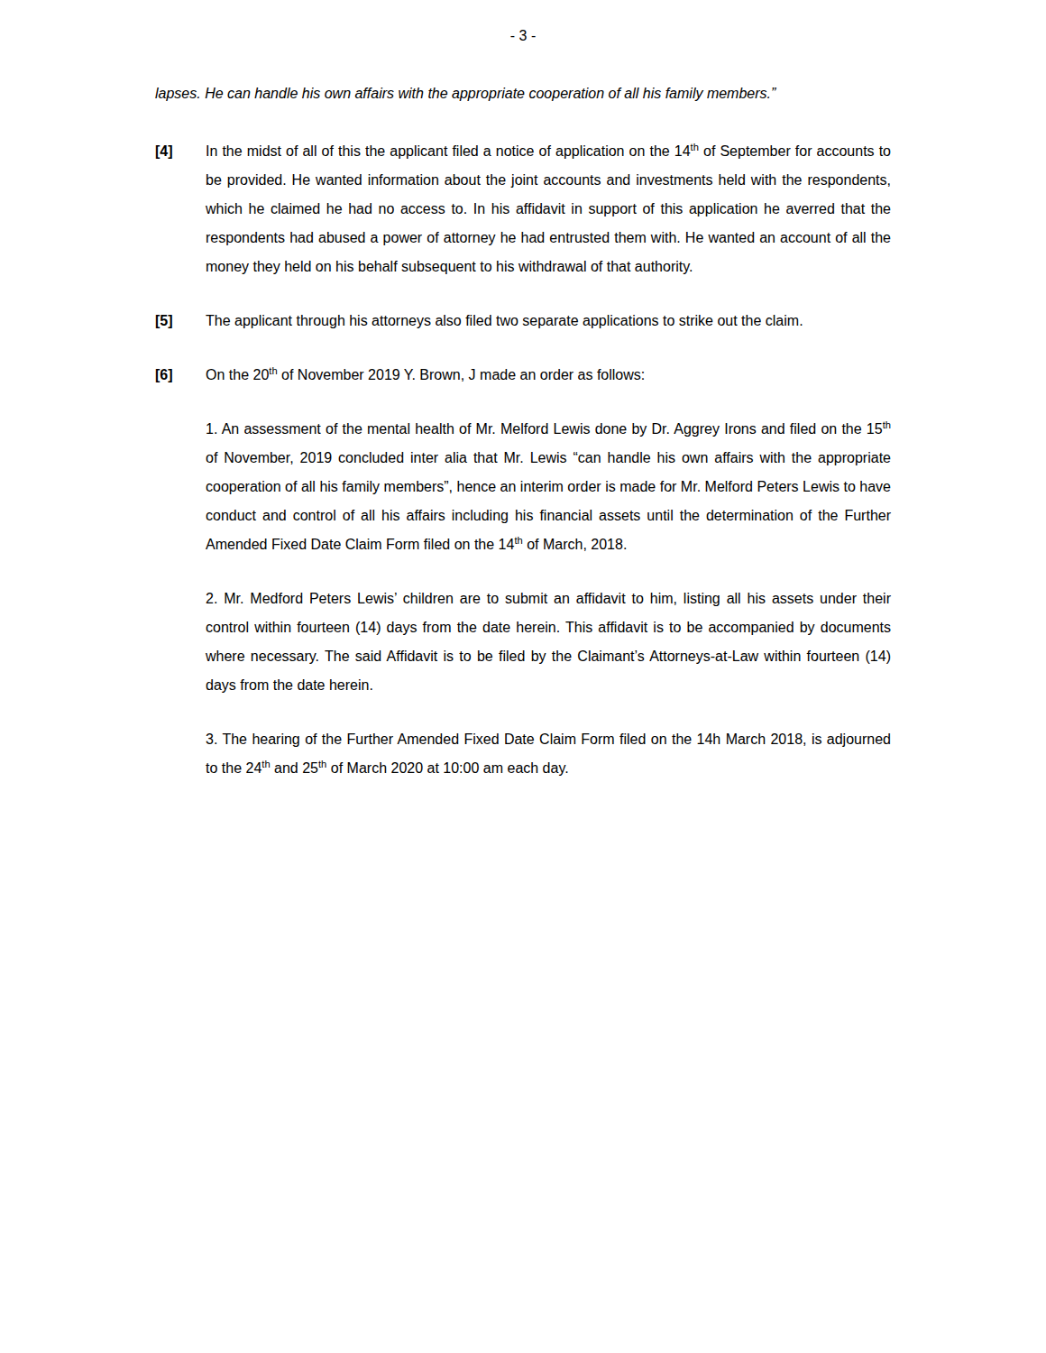- 3 -
lapses. He can handle his own affairs with the appropriate cooperation of all his family members.”
[4]
In the midst of all of this the applicant filed a notice of application on the 14th of September for accounts to be provided. He wanted information about the joint accounts and investments held with the respondents, which he claimed he had no access to. In his affidavit in support of this application he averred that the respondents had abused a power of attorney he had entrusted them with. He wanted an account of all the money they held on his behalf subsequent to his withdrawal of that authority.
[5]
The applicant through his attorneys also filed two separate applications to strike out the claim.
[6]
On the 20th of November 2019 Y. Brown, J made an order as follows:
1. An assessment of the mental health of Mr. Melford Lewis done by Dr. Aggrey Irons and filed on the 15th of November, 2019 concluded inter alia that Mr. Lewis “can handle his own affairs with the appropriate cooperation of all his family members”, hence an interim order is made for Mr. Melford Peters Lewis to have conduct and control of all his affairs including his financial assets until the determination of the Further Amended Fixed Date Claim Form filed on the 14th of March, 2018.
2. Mr. Medford Peters Lewis’ children are to submit an affidavit to him, listing all his assets under their control within fourteen (14) days from the date herein. This affidavit is to be accompanied by documents where necessary. The said Affidavit is to be filed by the Claimant’s Attorneys-at-Law within fourteen (14) days from the date herein.
3. The hearing of the Further Amended Fixed Date Claim Form filed on the 14h March 2018, is adjourned to the 24th and 25th of March 2020 at 10:00 am each day.